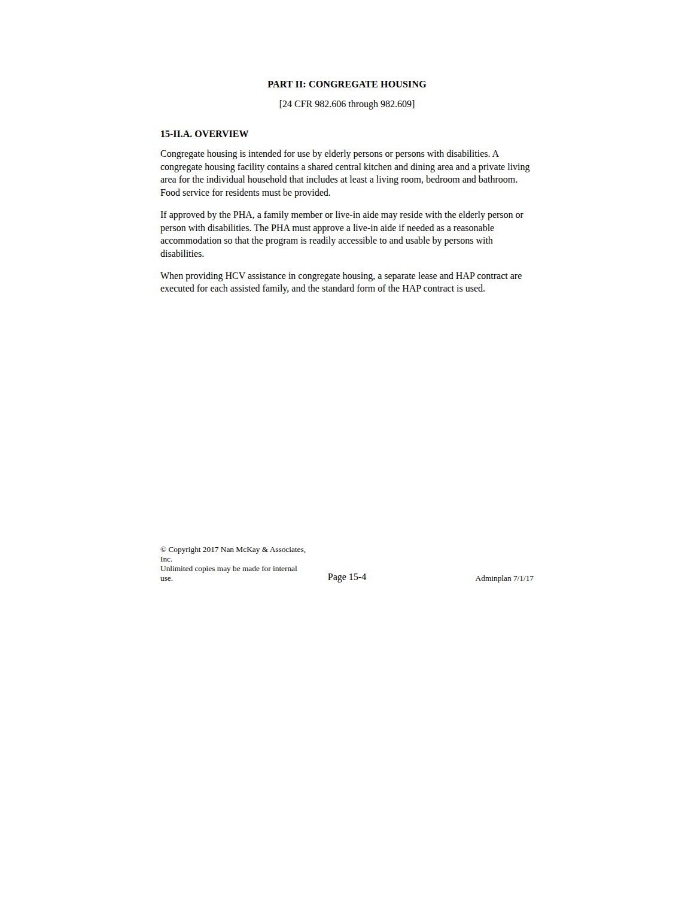PART II: CONGREGATE HOUSING
[24 CFR 982.606 through 982.609]
15-II.A. OVERVIEW
Congregate housing is intended for use by elderly persons or persons with disabilities. A congregate housing facility contains a shared central kitchen and dining area and a private living area for the individual household that includes at least a living room, bedroom and bathroom. Food service for residents must be provided.
If approved by the PHA, a family member or live-in aide may reside with the elderly person or person with disabilities. The PHA must approve a live-in aide if needed as a reasonable accommodation so that the program is readily accessible to and usable by persons with disabilities.
When providing HCV assistance in congregate housing, a separate lease and HAP contract are executed for each assisted family, and the standard form of the HAP contract is used.
© Copyright 2017 Nan McKay & Associates, Inc.
Unlimited copies may be made for internal use.
Page 15-4
Adminplan 7/1/17